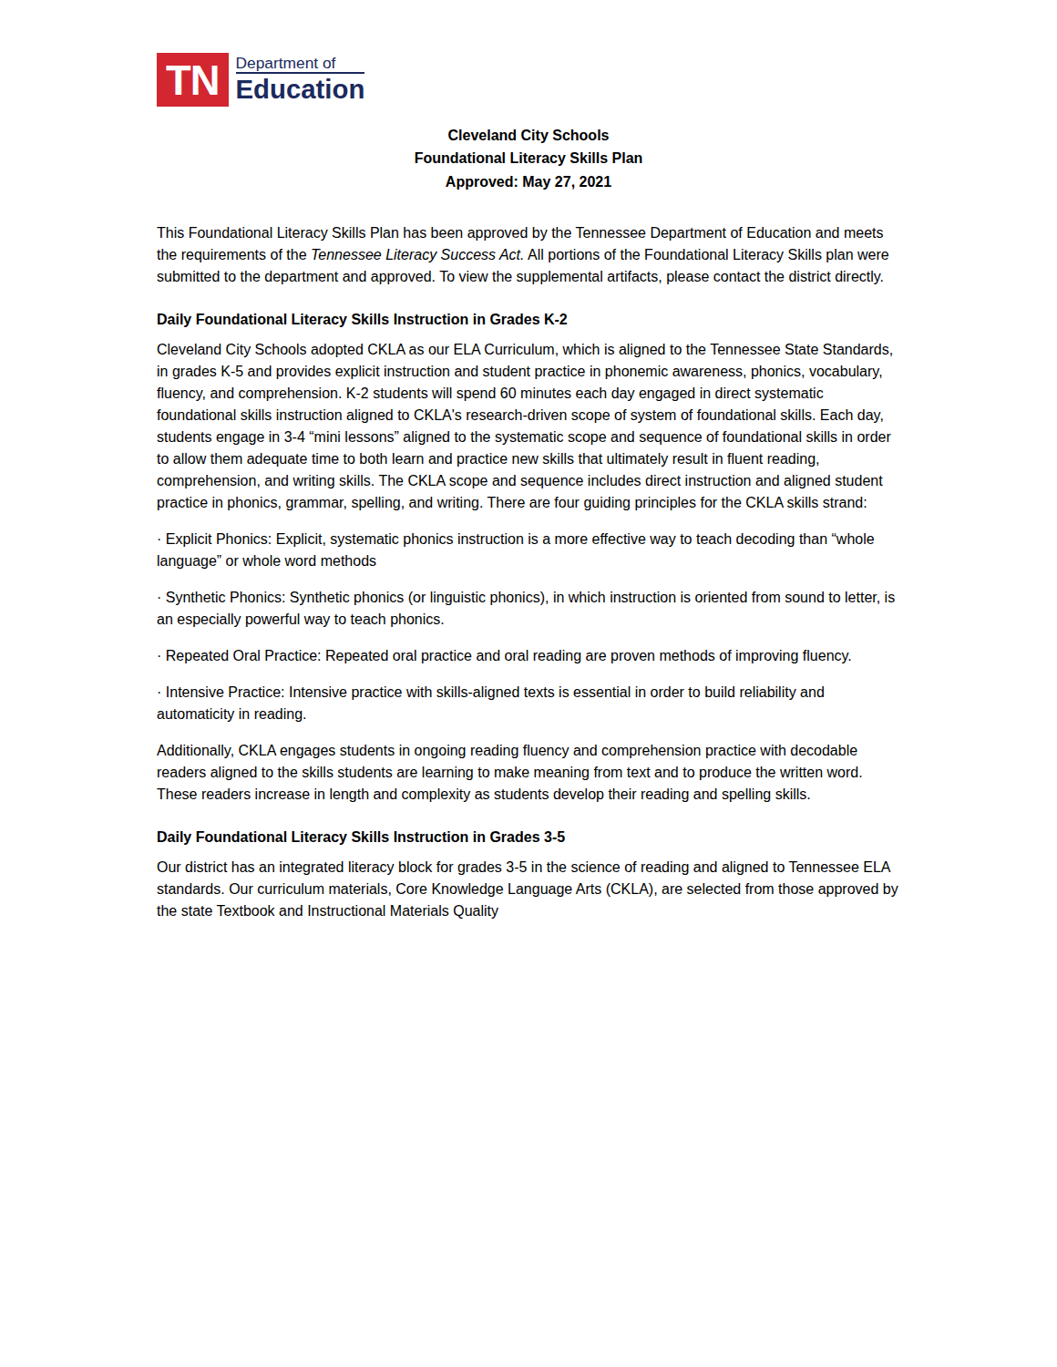TN
Department of Education
Cleveland City Schools Foundational Literacy Skills Plan Approved: May 27, 2021
This Foundational Literacy Skills Plan has been approved by the Tennessee Department of Education and meets the requirements of the Tennessee Literacy Success Act. All portions of the Foundational Literacy Skills plan were submitted to the department and approved. To view the supplemental artifacts, please contact the district directly.
Daily Foundational Literacy Skills Instruction in Grades K-2
Cleveland City Schools adopted CKLA as our ELA Curriculum, which is aligned to the Tennessee State Standards, in grades K-5 and provides explicit instruction and student practice in phonemic awareness, phonics, vocabulary, fluency, and comprehension. K-2 students will spend 60 minutes each day engaged in direct systematic foundational skills instruction aligned to CKLA's research-driven scope of system of foundational skills. Each day, students engage in 3-4 “mini lessons” aligned to the systematic scope and sequence of foundational skills in order to allow them adequate time to both learn and practice new skills that ultimately result in fluent reading, comprehension, and writing skills. The CKLA scope and sequence includes direct instruction and aligned student practice in phonics, grammar, spelling, and writing. There are four guiding principles for the CKLA skills strand:
Explicit Phonics: Explicit, systematic phonics instruction is a more effective way to teach decoding than “whole language” or whole word methods
Synthetic Phonics: Synthetic phonics (or linguistic phonics), in which instruction is oriented from sound to letter, is an especially powerful way to teach phonics.
Repeated Oral Practice: Repeated oral practice and oral reading are proven methods of improving fluency.
Intensive Practice: Intensive practice with skills-aligned texts is essential in order to build reliability and automaticity in reading.
Additionally, CKLA engages students in ongoing reading fluency and comprehension practice with decodable readers aligned to the skills students are learning to make meaning from text and to produce the written word. These readers increase in length and complexity as students develop their reading and spelling skills.
Daily Foundational Literacy Skills Instruction in Grades 3-5
Our district has an integrated literacy block for grades 3-5 in the science of reading and aligned to Tennessee ELA standards. Our curriculum materials, Core Knowledge Language Arts (CKLA), are selected from those approved by the state Textbook and Instructional Materials Quality